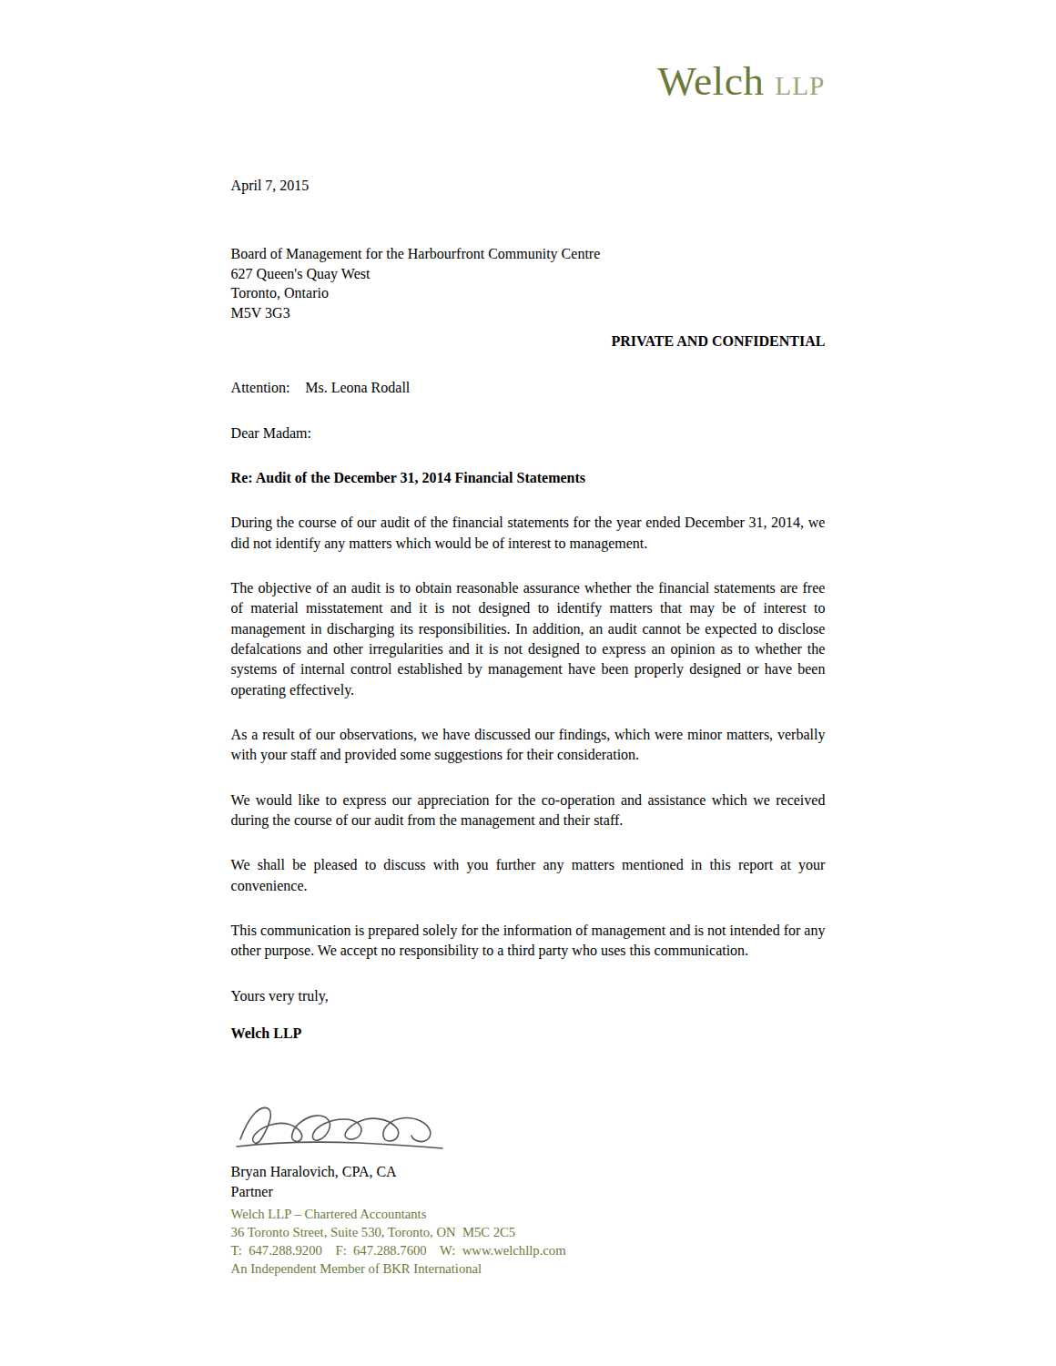Welch LLP
April 7, 2015
Board of Management for the Harbourfront Community Centre
627 Queen's Quay West
Toronto, Ontario
M5V 3G3
PRIVATE AND CONFIDENTIAL
Attention: Ms. Leona Rodall
Dear Madam:
Re: Audit of the December 31, 2014 Financial Statements
During the course of our audit of the financial statements for the year ended December 31, 2014, we did not identify any matters which would be of interest to management.
The objective of an audit is to obtain reasonable assurance whether the financial statements are free of material misstatement and it is not designed to identify matters that may be of interest to management in discharging its responsibilities. In addition, an audit cannot be expected to disclose defalcations and other irregularities and it is not designed to express an opinion as to whether the systems of internal control established by management have been properly designed or have been operating effectively.
As a result of our observations, we have discussed our findings, which were minor matters, verbally with your staff and provided some suggestions for their consideration.
We would like to express our appreciation for the co-operation and assistance which we received during the course of our audit from the management and their staff.
We shall be pleased to discuss with you further any matters mentioned in this report at your convenience.
This communication is prepared solely for the information of management and is not intended for any other purpose. We accept no responsibility to a third party who uses this communication.
Yours very truly,
Welch LLP
Bryan Haralovich, CPA, CA
Partner
Welch LLP – Chartered Accountants
36 Toronto Street, Suite 530, Toronto, ON M5C 2C5
T: 647.288.9200 F: 647.288.7600 W: www.welchllp.com
An Independent Member of BKR International